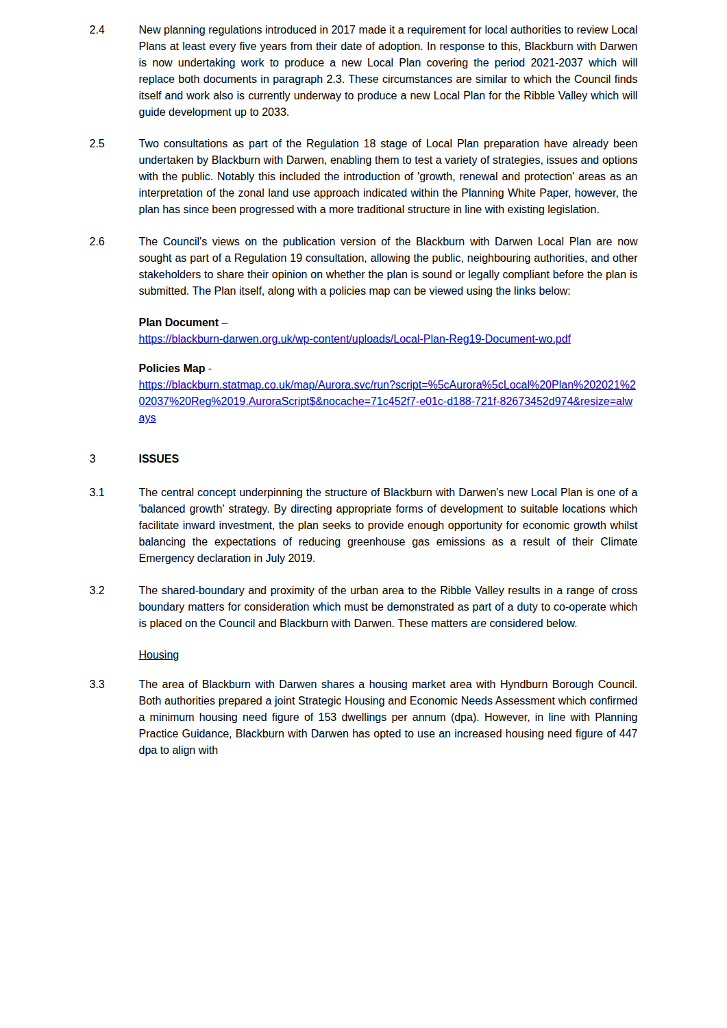2.4
New planning regulations introduced in 2017 made it a requirement for local authorities to review Local Plans at least every five years from their date of adoption. In response to this, Blackburn with Darwen is now undertaking work to produce a new Local Plan covering the period 2021-2037 which will replace both documents in paragraph 2.3. These circumstances are similar to which the Council finds itself and work also is currently underway to produce a new Local Plan for the Ribble Valley which will guide development up to 2033.
2.5
Two consultations as part of the Regulation 18 stage of Local Plan preparation have already been undertaken by Blackburn with Darwen, enabling them to test a variety of strategies, issues and options with the public. Notably this included the introduction of 'growth, renewal and protection' areas as an interpretation of the zonal land use approach indicated within the Planning White Paper, however, the plan has since been progressed with a more traditional structure in line with existing legislation.
2.6
The Council's views on the publication version of the Blackburn with Darwen Local Plan are now sought as part of a Regulation 19 consultation, allowing the public, neighbouring authorities, and other stakeholders to share their opinion on whether the plan is sound or legally compliant before the plan is submitted. The Plan itself, along with a policies map can be viewed using the links below:
Plan Document –
https://blackburn-darwen.org.uk/wp-content/uploads/Local-Plan-Reg19-Document-wo.pdf
Policies Map -
https://blackburn.statmap.co.uk/map/Aurora.svc/run?script=%5cAurora%5cLocal%20Plan%202021%202037%20Reg%2019.AuroraScript$&nocache=71c452f7-e01c-d188-721f-82673452d974&resize=always
3
ISSUES
3.1
The central concept underpinning the structure of Blackburn with Darwen's new Local Plan is one of a 'balanced growth' strategy. By directing appropriate forms of development to suitable locations which facilitate inward investment, the plan seeks to provide enough opportunity for economic growth whilst balancing the expectations of reducing greenhouse gas emissions as a result of their Climate Emergency declaration in July 2019.
3.2
The shared-boundary and proximity of the urban area to the Ribble Valley results in a range of cross boundary matters for consideration which must be demonstrated as part of a duty to co-operate which is placed on the Council and Blackburn with Darwen. These matters are considered below.
Housing
3.3
The area of Blackburn with Darwen shares a housing market area with Hyndburn Borough Council. Both authorities prepared a joint Strategic Housing and Economic Needs Assessment which confirmed a minimum housing need figure of 153 dwellings per annum (dpa). However, in line with Planning Practice Guidance, Blackburn with Darwen has opted to use an increased housing need figure of 447 dpa to align with